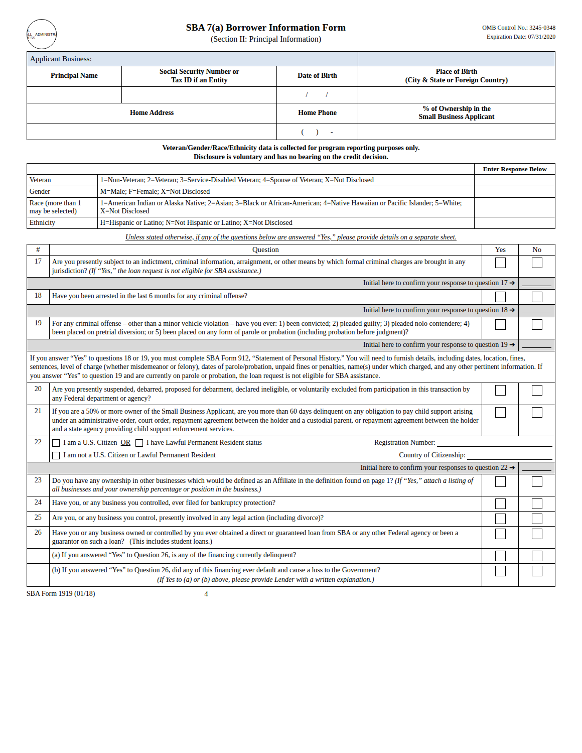U.S. SMALL BUSINESS ADMINISTRATION
SBA 7(a) Borrower Information Form
(Section II: Principal Information)
OMB Control No.: 3245-0348
Expiration Date: 07/31/2020
| Applicant Business: | |
| Principal Name | Social Security Number or Tax ID if an Entity | Date of Birth | Place of Birth (City & State or Foreign Country) |
| | | / / | |
| Home Address | Home Phone | % of Ownership in the Small Business Applicant |
| | ( ) - | |
Veteran/Gender/Race/Ethnicity data is collected for program reporting purposes only.
Disclosure is voluntary and has no bearing on the credit decision.
| | | Enter Response Below |
| Veteran | 1=Non-Veteran; 2=Veteran; 3=Service-Disabled Veteran; 4=Spouse of Veteran; X=Not Disclosed | |
| Gender | M=Male; F=Female; X=Not Disclosed | |
| Race (more than 1 may be selected) | 1=American Indian or Alaska Native; 2=Asian; 3=Black or African-American; 4=Native Hawaiian or Pacific Islander; 5=White; X=Not Disclosed | |
| Ethnicity | H=Hispanic or Latino; N=Not Hispanic or Latino; X=Not Disclosed | |
Unless stated otherwise, if any of the questions below are answered “Yes,” please provide details on a separate sheet.
| # | Question | Yes | No |
| --- | --- | --- | --- |
| 17 | Are you presently subject to an indictment, criminal information, arraignment, or other means by which formal criminal charges are brought in any jurisdiction? (If “Yes,” the loan request is not eligible for SBA assistance.) | | |
| Initial here to confirm your response to question 17 ➔ | |
| 18 | Have you been arrested in the last 6 months for any criminal offense? | | |
| Initial here to confirm your response to question 18 ➔ | |
| 19 | For any criminal offense – other than a minor vehicle violation – have you ever: 1) been convicted; 2) pleaded guilty; 3) pleaded nolo contendere; 4) been placed on pretrial diversion; or 5) been placed on any form of parole or probation (including probation before judgment)? | | |
| Initial here to confirm your response to question 19 ➔ | |
| If you answer “Yes” to questions 18 or 19, you must complete SBA Form 912, “Statement of Personal History.” You will need to furnish details, including dates, location, fines, sentences, level of charge (whether misdemeanor or felony), dates of parole/probation, unpaid fines or penalties, name(s) under which charged, and any other pertinent information. If you answer “Yes” to question 19 and are currently on parole or probation, the loan request is not eligible for SBA assistance. |
| 20 | Are you presently suspended, debarred, proposed for debarment, declared ineligible, or voluntarily excluded from participation in this transaction by any Federal department or agency? | | |
| 21 | If you are a 50% or more owner of the Small Business Applicant, are you more than 60 days delinquent on any obligation to pay child support arising under an administrative order, court order, repayment agreement between the holder and a custodial parent, or repayment agreement between the holder and a state agency providing child support enforcement services. | | |
| 22 | I am a U.S. Citizen OR I have Lawful Permanent Resident status Registration Number: I am not a U.S. Citizen or Lawful Permanent Resident Country of Citizenship: |
| Initial here to confirm your responses to question 22 ➔ | |
| 23 | Do you have any ownership in other businesses which would be defined as an Affiliate in the definition found on page 1? (If “Yes,” attach a listing of all businesses and your ownership percentage or position in the business.) | | |
| 24 | Have you, or any business you controlled, ever filed for bankruptcy protection? | | |
| 25 | Are you, or any business you control, presently involved in any legal action (including divorce)? | | |
| 26 | Have you or any business owned or controlled by you ever obtained a direct or guaranteed loan from SBA or any other Federal agency or been a guarantor on such a loan? (This includes student loans.) | | |
| | (a) If you answered “Yes” to Question 26, is any of the financing currently delinquent? | | |
| | (b) If you answered “Yes” to Question 26, did any of this financing ever default and cause a loss to the Government? (If Yes to (a) or (b) above, please provide Lender with a written explanation.) | | |
SBA Form 1919 (01/18)
4